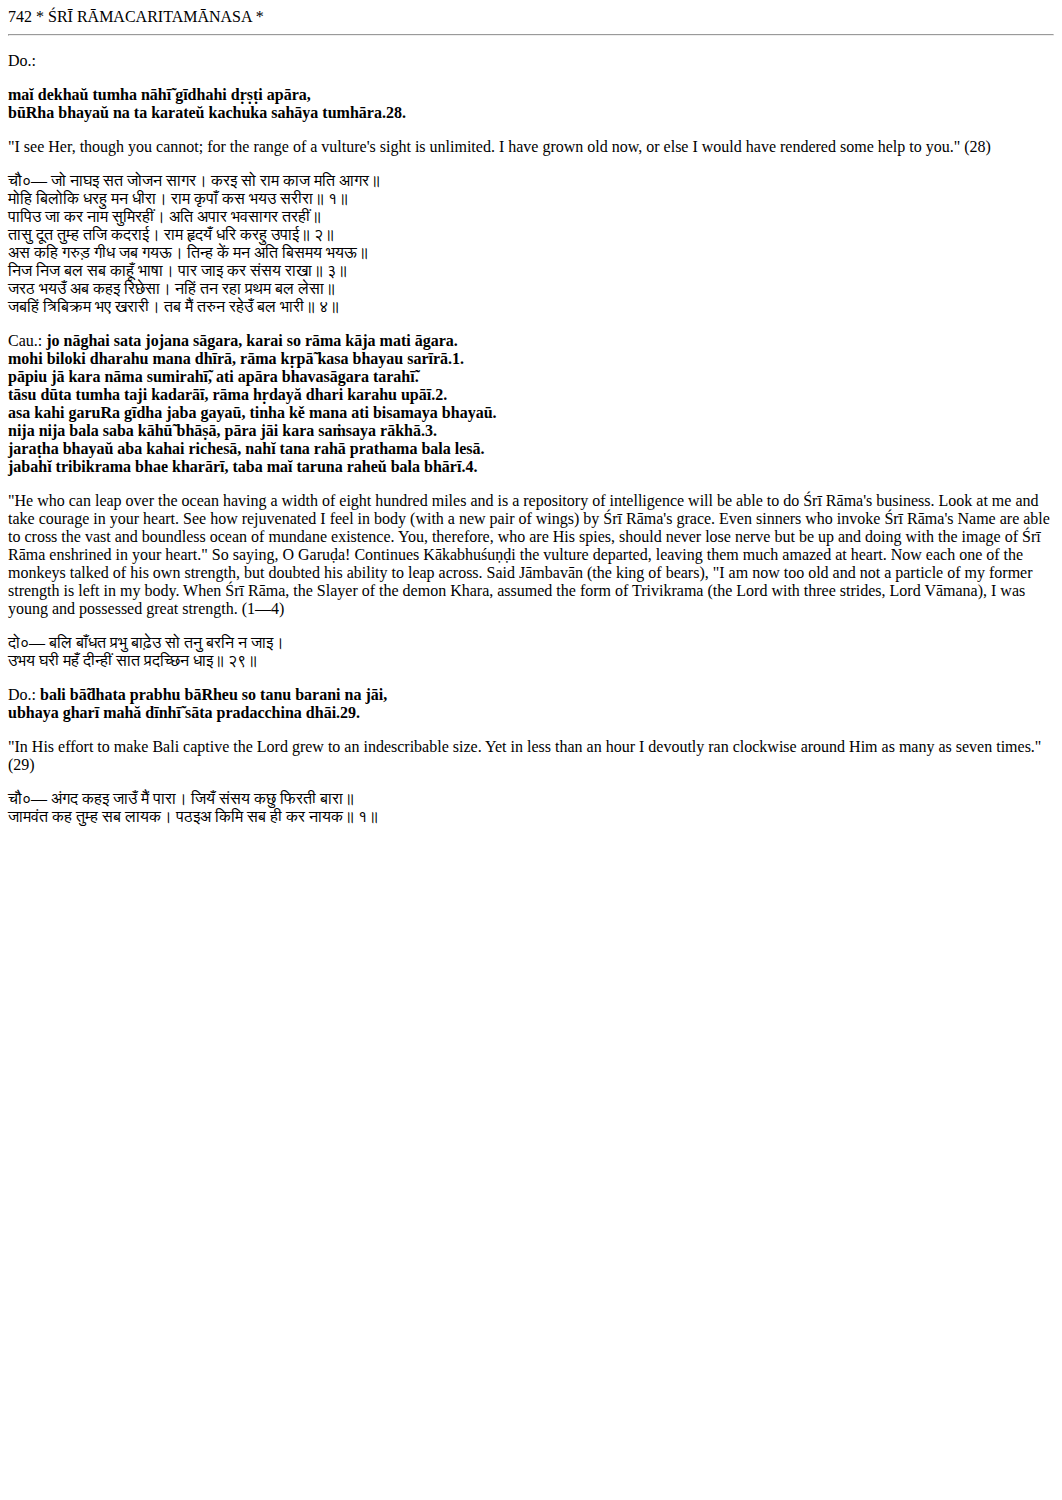742 * ŚRĪ RĀMACARITAMĀNASA *
Do.:
maĭ dekhaŭ tumha nāhī̃ gīdhahi dṛṣṭi apāra,
būRha bhayaŭ na ta karateŭ kachuka sahāya tumhāra.28.
"I see Her, though you cannot; for the range of a vulture's sight is unlimited. I have grown old now, or else I would have rendered some help to you." (28)
चौ०— जो नाघइ सत जोजन सागर। करइ सो राम काज मति आगर॥
मोहि बिलोकि धरहु मन धीरा। राम कृपाँ कस भयउ सरीरा॥ १॥
पापिउ जा कर नाम सुमिरहीं। अति अपार भवसागर तरहीं॥
तासु दूत तुम्ह तजि कदराई। राम हृदयँ धरि करहु उपाई॥ २॥
अस कहि गरुड़ गीध जब गयऊ। तिन्ह कें मन अति बिसमय भयऊ॥
निज निज बल सब काहूँ भाषा। पार जाइ कर संसय राखा॥ ३॥
जरठ भयउँ अब कहइ रिछेसा। नहिं तन रहा प्रथम बल लेसा॥
जबहिं त्रिबिक्रम भए खरारी। तब मैं तरुन रहेउँ बल भारी॥ ४॥
Cau.: jo nāghai sata jojana sāgara, karai so rāma kāja mati āgara.
mohi biloki dharahu mana dhīrā, rāma kṛpā̃ kasa bhayau sarīrā.1.
pāpiu jā kara nāma sumirahī̃, ati apāra bhavasāgara tarahī̃.
tāsu dūta tumha taji kadarāī, rāma hṛdayă dhari karahu upāī.2.
asa kahi garuRa gīdha jaba gayaū, tinha kě mana ati bisamaya bhayaū.
nija nija bala saba kāhū̃ bhāṣā, pāra jāi kara saṁsaya rākhā.3.
jaraṭha bhayaŭ aba kahai richesā, nahĭ tana rahā prathama bala lesā.
jabahĭ tribikrama bhae kharārī, taba maĭ taruna raheŭ bala bhārī.4.
"He who can leap over the ocean having a width of eight hundred miles and is a repository of intelligence will be able to do Śrī Rāma's business. Look at me and take courage in your heart. See how rejuvenated I feel in body (with a new pair of wings) by Śrī Rāma's grace. Even sinners who invoke Śrī Rāma's Name are able to cross the vast and boundless ocean of mundane existence. You, therefore, who are His spies, should never lose nerve but be up and doing with the image of Śrī Rāma enshrined in your heart." So saying, O Garuḍa! Continues Kākabhuśuṇḍi the vulture departed, leaving them much amazed at heart. Now each one of the monkeys talked of his own strength, but doubted his ability to leap across. Said Jāmbavān (the king of bears), "I am now too old and not a particle of my former strength is left in my body. When Śrī Rāma, the Slayer of the demon Khara, assumed the form of Trivikrama (the Lord with three strides, Lord Vāmana), I was young and possessed great strength. (1—4)
दो०— बलि बाँधत प्रभु बाढ़ेउ सो तनु बरनि न जाइ।
उभय घरी महँ दीन्हीं सात प्रदच्छिन धाइ॥ २९॥
Do.: bali bā̃dhata prabhu bāRheu so tanu barani na jāi,
ubhaya gharī mahă dīnhī̃ sāta pradacchina dhāi.29.
"In His effort to make Bali captive the Lord grew to an indescribable size. Yet in less than an hour I devoutly ran clockwise around Him as many as seven times." (29)
चौ०— अंगद कहइ जाउँ मैं पारा। जियँ संसय कछु फिरती बारा॥
जामवंत कह तुम्ह सब लायक। पठइअ किमि सब ही कर नायक॥ १॥